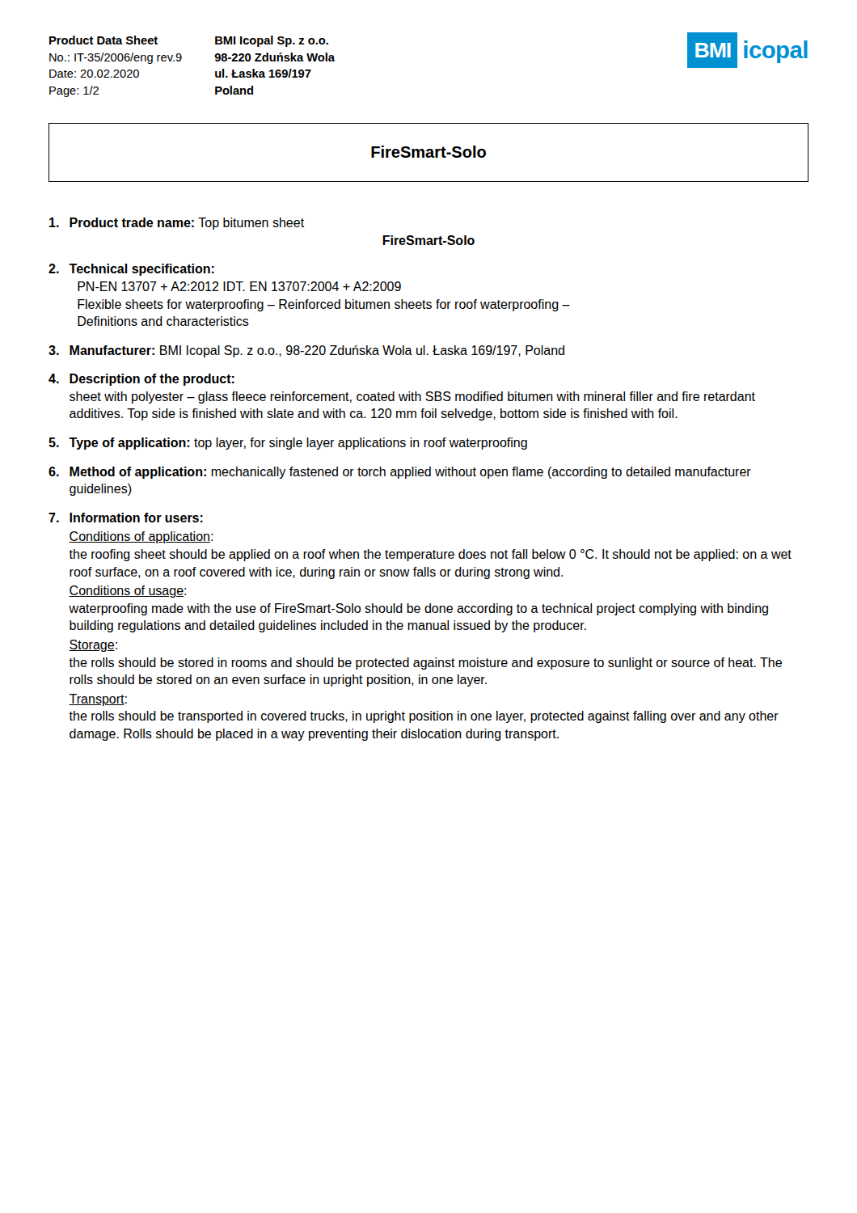Product Data Sheet
No.: IT-35/2006/eng rev.9
Date: 20.02.2020
Page: 1/2
BMI Icopal Sp. z o.o.
98-220 Zduńska Wola
ul. Łaska 169/197
Poland
BMI icopal
FireSmart-Solo
Product trade name: Top bitumen sheet
FireSmart-Solo
Technical specification:
PN-EN 13707 + A2:2012 IDT. EN 13707:2004 + A2:2009
Flexible sheets for waterproofing – Reinforced bitumen sheets for roof waterproofing –
Definitions and characteristics
Manufacturer: BMI Icopal Sp. z o.o., 98-220 Zduńska Wola ul. Łaska 169/197, Poland
Description of the product:
sheet with polyester – glass fleece reinforcement, coated with SBS modified bitumen with mineral filler and fire retardant additives. Top side is finished with slate and with ca. 120 mm foil selvedge, bottom side is finished with foil.
Type of application: top layer, for single layer applications in roof waterproofing
Method of application: mechanically fastened or torch applied without open flame (according to detailed manufacturer guidelines)
Information for users:
Conditions of application:
the roofing sheet should be applied on a roof when the temperature does not fall below 0 °C. It should not be applied: on a wet roof surface, on a roof covered with ice, during rain or snow falls or during strong wind.
Conditions of usage:
waterproofing made with the use of FireSmart-Solo should be done according to a technical project complying with binding building regulations and detailed guidelines included in the manual issued by the producer.
Storage:
the rolls should be stored in rooms and should be protected against moisture and exposure to sunlight or source of heat. The rolls should be stored on an even surface in upright position, in one layer.
Transport:
the rolls should be transported in covered trucks, in upright position in one layer, protected against falling over and any other damage. Rolls should be placed in a way preventing their dislocation during transport.